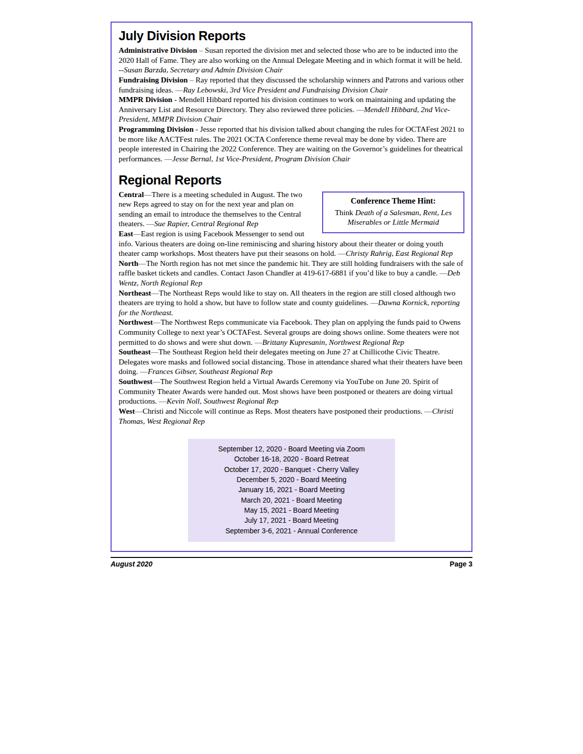July Division Reports
Administrative Division – Susan reported the division met and selected those who are to be inducted into the 2020 Hall of Fame. They are also working on the Annual Delegate Meeting and in which format it will be held. --Susan Barzda, Secretary and Admin Division Chair
Fundraising Division – Ray reported that they discussed the scholarship winners and Patrons and various other fundraising ideas. —Ray Lebowski, 3rd Vice President and Fundraising Division Chair
MMPR Division - Mendell Hibbard reported his division continues to work on maintaining and updating the Anniversary List and Resource Directory. They also reviewed three policies. —Mendell Hibbard, 2nd Vice-President, MMPR Division Chair
Programming Division - Jesse reported that his division talked about changing the rules for OCTAFest 2021 to be more like AACTFest rules. The 2021 OCTA Conference theme reveal may be done by video. There are people interested in Chairing the 2022 Conference. They are waiting on the Governor’s guidelines for theatrical performances. —Jesse Bernal, 1st Vice-President, Program Division Chair
Regional Reports
Conference Theme Hint:
Think Death of a Salesman, Rent, Les Miserables or Little Mermaid
Central—There is a meeting scheduled in August. The two new Reps agreed to stay on for the next year and plan on sending an email to introduce the themselves to the Central theaters. —Sue Rapier, Central Regional Rep
East—East region is using Facebook Messenger to send out info. Various theaters are doing on-line reminiscing and sharing history about their theater or doing youth theater camp workshops. Most theaters have put their seasons on hold. —Christy Rahrig, East Regional Rep
North—The North region has not met since the pandemic hit. They are still holding fundraisers with the sale of raffle basket tickets and candles. Contact Jason Chandler at 419-617-6881 if you’d like to buy a candle. —Deb Wentz, North Regional Rep
Northeast—The Northeast Reps would like to stay on. All theaters in the region are still closed although two theaters are trying to hold a show, but have to follow state and county guidelines. —Dawna Kornick, reporting for the Northeast.
Northwest—The Northwest Reps communicate via Facebook. They plan on applying the funds paid to Owens Community College to next year’s OCTAFest. Several groups are doing shows online. Some theaters were not permitted to do shows and were shut down. —Brittany Kupresanin, Northwest Regional Rep
Southeast—The Southeast Region held their delegates meeting on June 27 at Chillicothe Civic Theatre. Delegates wore masks and followed social distancing. Those in attendance shared what their theaters have been doing. —Frances Gibser, Southeast Regional Rep
Southwest—The Southwest Region held a Virtual Awards Ceremony via YouTube on June 20. Spirit of Community Theater Awards were handed out. Most shows have been postponed or theaters are doing virtual productions. —Kevin Noll, Southwest Regional Rep
West—Christi and Niccole will continue as Reps. Most theaters have postponed their productions. —Christi Thomas, West Regional Rep
September 12, 2020 - Board Meeting via Zoom
October 16-18, 2020 - Board Retreat
October 17, 2020 - Banquet - Cherry Valley
December 5, 2020 - Board Meeting
January 16, 2021 - Board Meeting
March 20, 2021 - Board Meeting
May 15, 2021 - Board Meeting
July 17, 2021 - Board Meeting
September 3-6, 2021 - Annual Conference
August 2020
Page 3